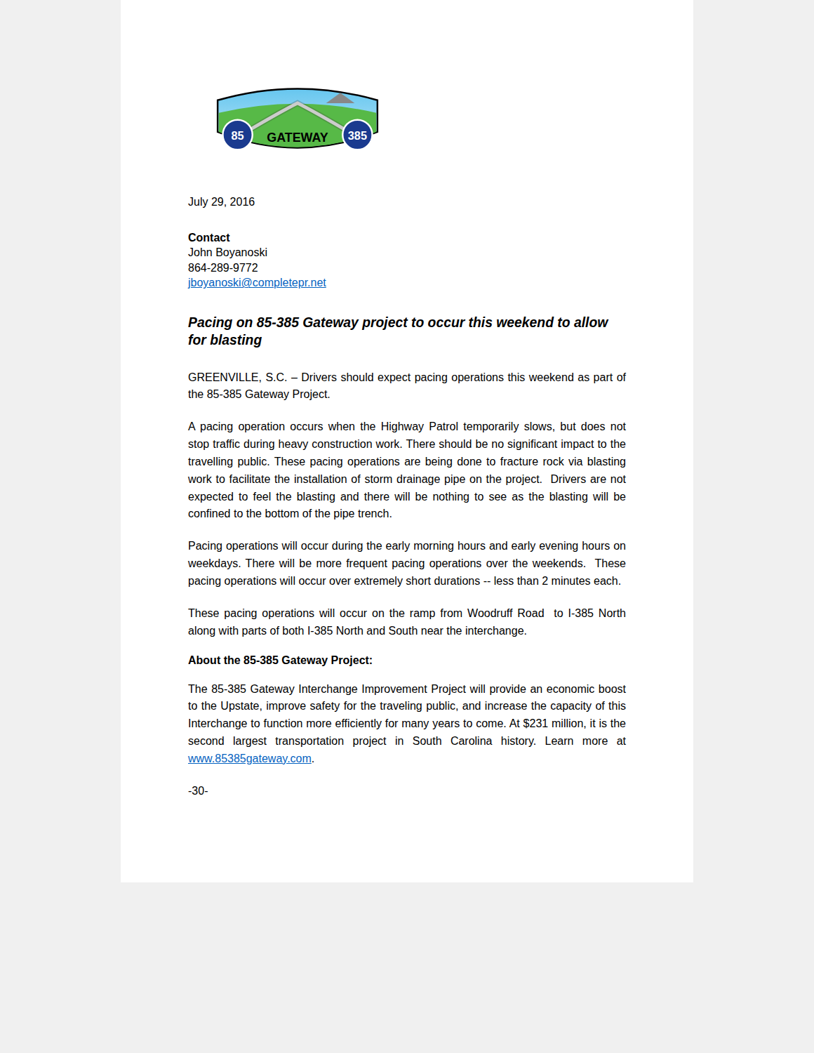July 29, 2016
Contact
John Boyanoski
864-289-9772
jboyanoski@completepr.net
Pacing on 85-385 Gateway project to occur this weekend to allow for blasting
GREENVILLE, S.C. – Drivers should expect pacing operations this weekend as part of the 85-385 Gateway Project.
A pacing operation occurs when the Highway Patrol temporarily slows, but does not stop traffic during heavy construction work. There should be no significant impact to the travelling public. These pacing operations are being done to fracture rock via blasting work to facilitate the installation of storm drainage pipe on the project. Drivers are not expected to feel the blasting and there will be nothing to see as the blasting will be confined to the bottom of the pipe trench.
Pacing operations will occur during the early morning hours and early evening hours on weekdays. There will be more frequent pacing operations over the weekends. These pacing operations will occur over extremely short durations -- less than 2 minutes each.
These pacing operations will occur on the ramp from Woodruff Road to I-385 North along with parts of both I-385 North and South near the interchange.
About the 85-385 Gateway Project:
The 85-385 Gateway Interchange Improvement Project will provide an economic boost to the Upstate, improve safety for the traveling public, and increase the capacity of this Interchange to function more efficiently for many years to come. At $231 million, it is the second largest transportation project in South Carolina history. Learn more at www.85385gateway.com.
-30-